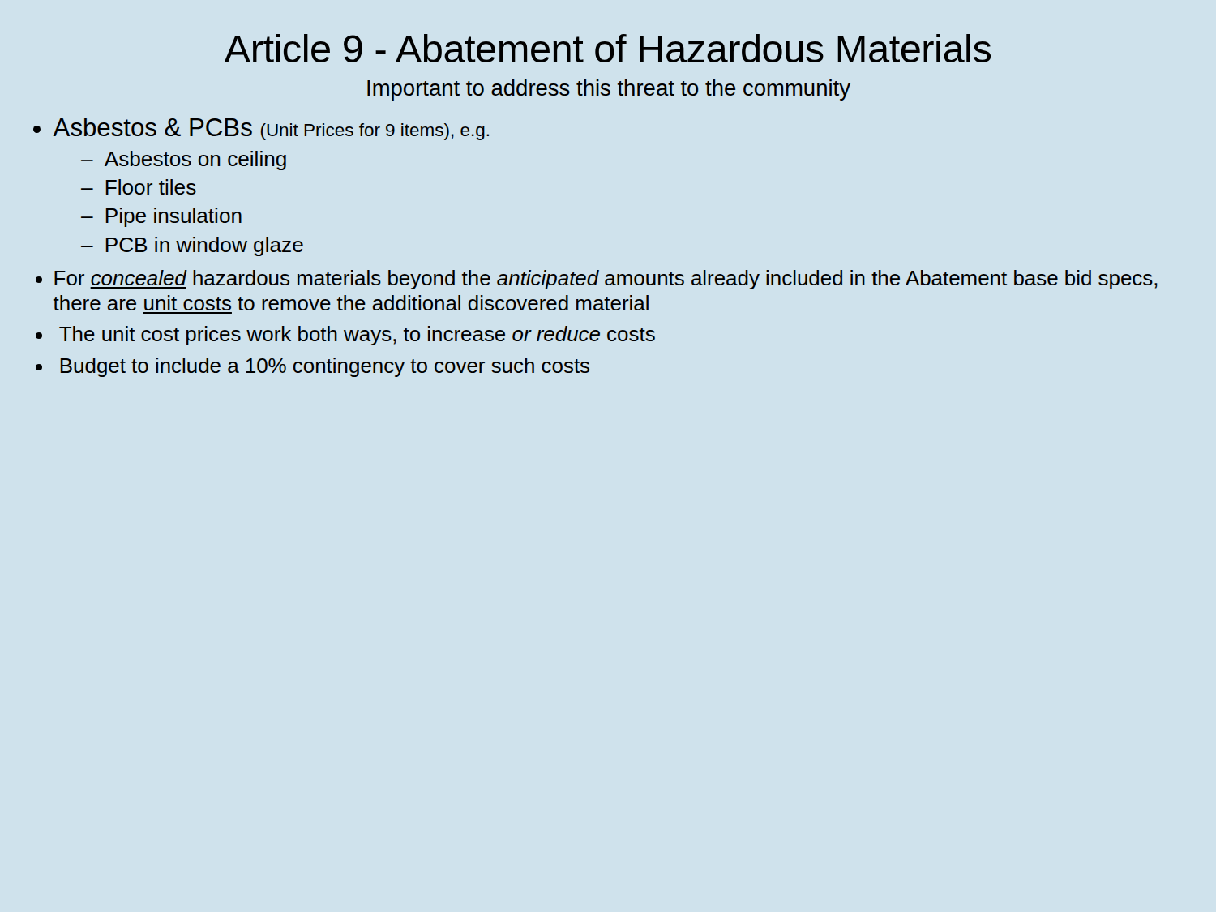Article 9 - Abatement of Hazardous Materials
Important to address this threat to the community
Asbestos & PCBs (Unit Prices for 9 items), e.g.
Asbestos on ceiling
Floor tiles
Pipe insulation
PCB in window glaze
For concealed hazardous materials beyond the anticipated amounts already included in the Abatement base bid specs, there are unit costs to remove the additional discovered material
The unit cost prices work both ways, to increase or reduce costs
Budget to include a 10% contingency to cover such costs